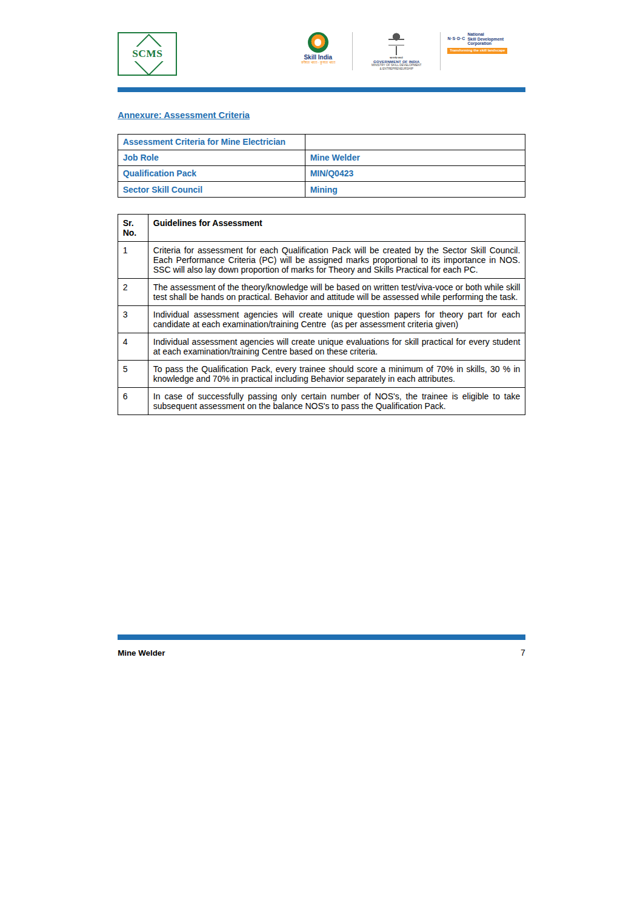SCMS
Skill India
कौशल भारत - कुशल भारत
सत्यमेव जयते
GOVERNMENT OF INDIA
MINISTRY OF SKILL DEVELOPMENT
& ENTREPRENEURSHIP
N·S·D·C
National
Skill Development
Corporation
Transforming the skill landscape
Annexure: Assessment Criteria
| Assessment Criteria for Mine Electrician | |
| Job Role | Mine Welder |
| Qualification Pack | MIN/Q0423 |
| Sector Skill Council | Mining |
| Sr. No. | Guidelines for Assessment |
| --- | --- |
| 1 | Criteria for assessment for each Qualification Pack will be created by the Sector Skill Council. Each Performance Criteria (PC) will be assigned marks proportional to its importance in NOS. SSC will also lay down proportion of marks for Theory and Skills Practical for each PC. |
| 2 | The assessment of the theory/knowledge will be based on written test/viva-voce or both while skill test shall be hands on practical. Behavior and attitude will be assessed while performing the task. |
| 3 | Individual assessment agencies will create unique question papers for theory part for each candidate at each examination/training Centre (as per assessment criteria given) |
| 4 | Individual assessment agencies will create unique evaluations for skill practical for every student at each examination/training Centre based on these criteria. |
| 5 | To pass the Qualification Pack, every trainee should score a minimum of 70% in skills, 30 % in knowledge and 70% in practical including Behavior separately in each attributes. |
| 6 | In case of successfully passing only certain number of NOS's, the trainee is eligible to take subsequent assessment on the balance NOS's to pass the Qualification Pack. |
Mine Welder 7